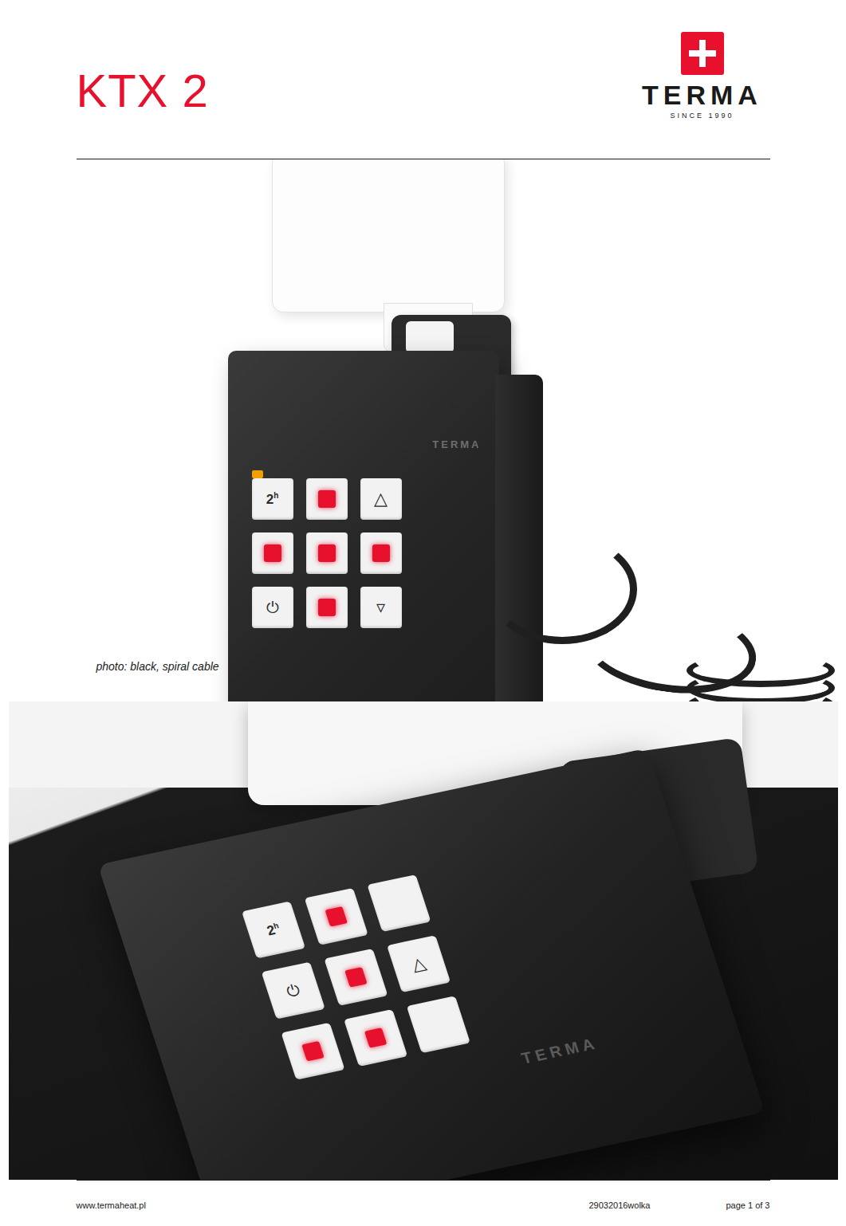KTX 2
TERMA
SINCE 1990
TERMA
2h
△
⏻
▿
photo: black, spiral cable
2h
⏻
△
TERMA
www.termaheat.pl
29032016wolka
page 1 of 3